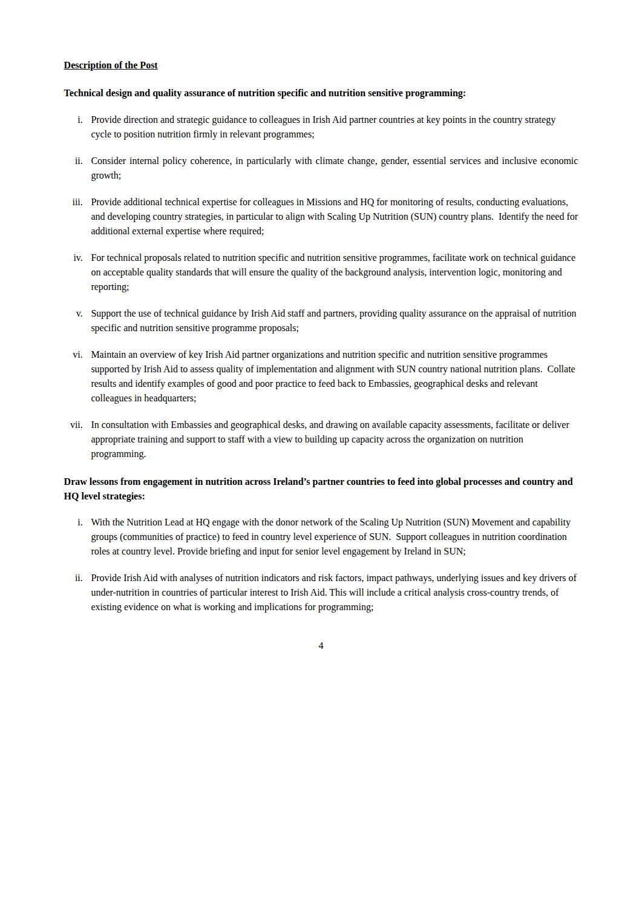Description of the Post
Technical design and quality assurance of nutrition specific and nutrition sensitive programming:
Provide direction and strategic guidance to colleagues in Irish Aid partner countries at key points in the country strategy cycle to position nutrition firmly in relevant programmes;
Consider internal policy coherence, in particularly with climate change, gender, essential services and inclusive economic growth;
Provide additional technical expertise for colleagues in Missions and HQ for monitoring of results, conducting evaluations, and developing country strategies, in particular to align with Scaling Up Nutrition (SUN) country plans. Identify the need for additional external expertise where required;
For technical proposals related to nutrition specific and nutrition sensitive programmes, facilitate work on technical guidance on acceptable quality standards that will ensure the quality of the background analysis, intervention logic, monitoring and reporting;
Support the use of technical guidance by Irish Aid staff and partners, providing quality assurance on the appraisal of nutrition specific and nutrition sensitive programme proposals;
Maintain an overview of key Irish Aid partner organizations and nutrition specific and nutrition sensitive programmes supported by Irish Aid to assess quality of implementation and alignment with SUN country national nutrition plans. Collate results and identify examples of good and poor practice to feed back to Embassies, geographical desks and relevant colleagues in headquarters;
In consultation with Embassies and geographical desks, and drawing on available capacity assessments, facilitate or deliver appropriate training and support to staff with a view to building up capacity across the organization on nutrition programming.
Draw lessons from engagement in nutrition across Ireland’s partner countries to feed into global processes and country and HQ level strategies:
With the Nutrition Lead at HQ engage with the donor network of the Scaling Up Nutrition (SUN) Movement and capability groups (communities of practice) to feed in country level experience of SUN. Support colleagues in nutrition coordination roles at country level. Provide briefing and input for senior level engagement by Ireland in SUN;
Provide Irish Aid with analyses of nutrition indicators and risk factors, impact pathways, underlying issues and key drivers of under-nutrition in countries of particular interest to Irish Aid. This will include a critical analysis cross-country trends, of existing evidence on what is working and implications for programming;
4